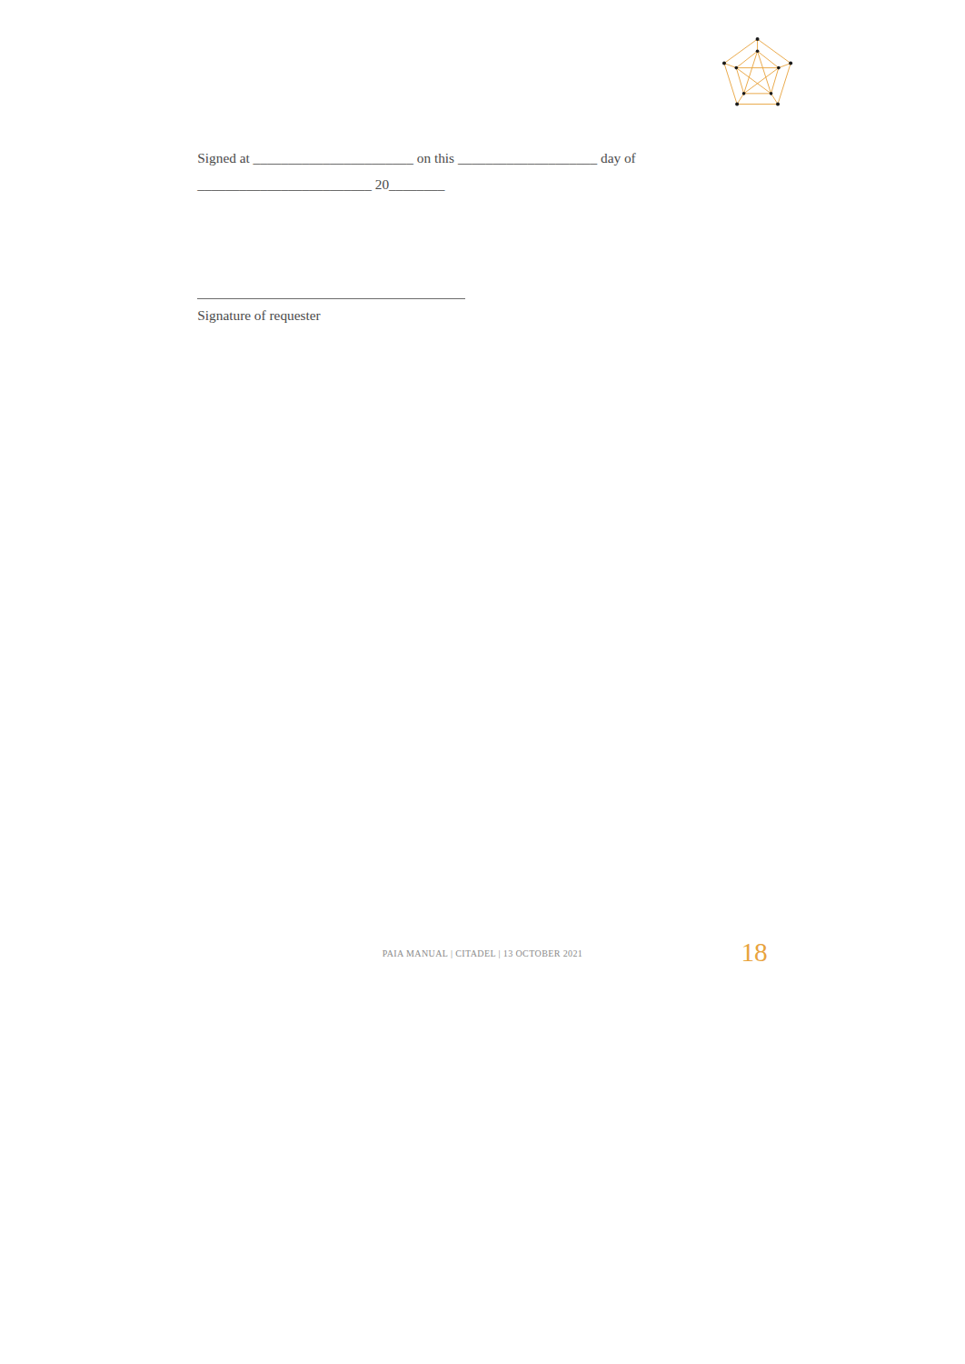Signed at _______________________ on this ____________________ day of _________________________ 20________
Signature of requester
PAIA Manual | Citadel | 13 October 2021
18